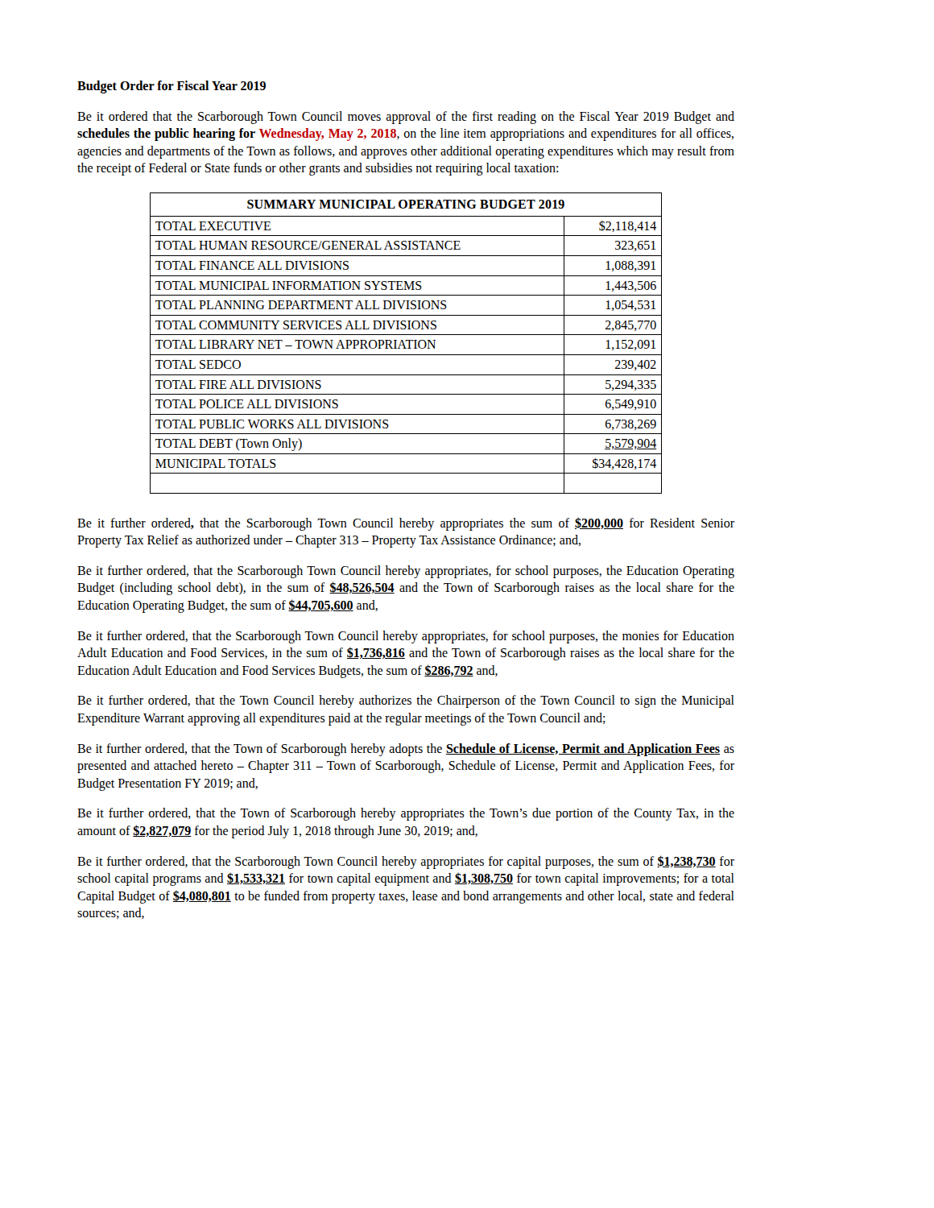Budget Order for Fiscal Year 2019
Be it ordered that the Scarborough Town Council moves approval of the first reading on the Fiscal Year 2019 Budget and schedules the public hearing for Wednesday, May 2, 2018, on the line item appropriations and expenditures for all offices, agencies and departments of the Town as follows, and approves other additional operating expenditures which may result from the receipt of Federal or State funds or other grants and subsidies not requiring local taxation:
| SUMMARY MUNICIPAL OPERATING BUDGET 2019 |
| --- |
| TOTAL EXECUTIVE | $2,118,414 |
| TOTAL HUMAN RESOURCE/GENERAL ASSISTANCE | 323,651 |
| TOTAL FINANCE ALL DIVISIONS | 1,088,391 |
| TOTAL MUNICIPAL INFORMATION SYSTEMS | 1,443,506 |
| TOTAL PLANNING DEPARTMENT ALL DIVISIONS | 1,054,531 |
| TOTAL COMMUNITY SERVICES ALL DIVISIONS | 2,845,770 |
| TOTAL LIBRARY NET – TOWN APPROPRIATION | 1,152,091 |
| TOTAL SEDCO | 239,402 |
| TOTAL FIRE ALL DIVISIONS | 5,294,335 |
| TOTAL POLICE ALL DIVISIONS | 6,549,910 |
| TOTAL PUBLIC WORKS ALL DIVISIONS | 6,738,269 |
| TOTAL DEBT (Town Only) | 5,579,904 |
| MUNICIPAL TOTALS | $34,428,174 |
Be it further ordered, that the Scarborough Town Council hereby appropriates the sum of $200,000 for Resident Senior Property Tax Relief as authorized under – Chapter 313 – Property Tax Assistance Ordinance; and,
Be it further ordered, that the Scarborough Town Council hereby appropriates, for school purposes, the Education Operating Budget (including school debt), in the sum of $48,526,504 and the Town of Scarborough raises as the local share for the Education Operating Budget, the sum of $44,705,600 and,
Be it further ordered, that the Scarborough Town Council hereby appropriates, for school purposes, the monies for Education Adult Education and Food Services, in the sum of $1,736,816 and the Town of Scarborough raises as the local share for the Education Adult Education and Food Services Budgets, the sum of $286,792 and,
Be it further ordered, that the Town Council hereby authorizes the Chairperson of the Town Council to sign the Municipal Expenditure Warrant approving all expenditures paid at the regular meetings of the Town Council and;
Be it further ordered, that the Town of Scarborough hereby adopts the Schedule of License, Permit and Application Fees as presented and attached hereto – Chapter 311 – Town of Scarborough, Schedule of License, Permit and Application Fees, for Budget Presentation FY 2019; and,
Be it further ordered, that the Town of Scarborough hereby appropriates the Town’s due portion of the County Tax, in the amount of $2,827,079 for the period July 1, 2018 through June 30, 2019; and,
Be it further ordered, that the Scarborough Town Council hereby appropriates for capital purposes, the sum of $1,238,730 for school capital programs and $1,533,321 for town capital equipment and $1,308,750 for town capital improvements; for a total Capital Budget of $4,080,801 to be funded from property taxes, lease and bond arrangements and other local, state and federal sources; and,